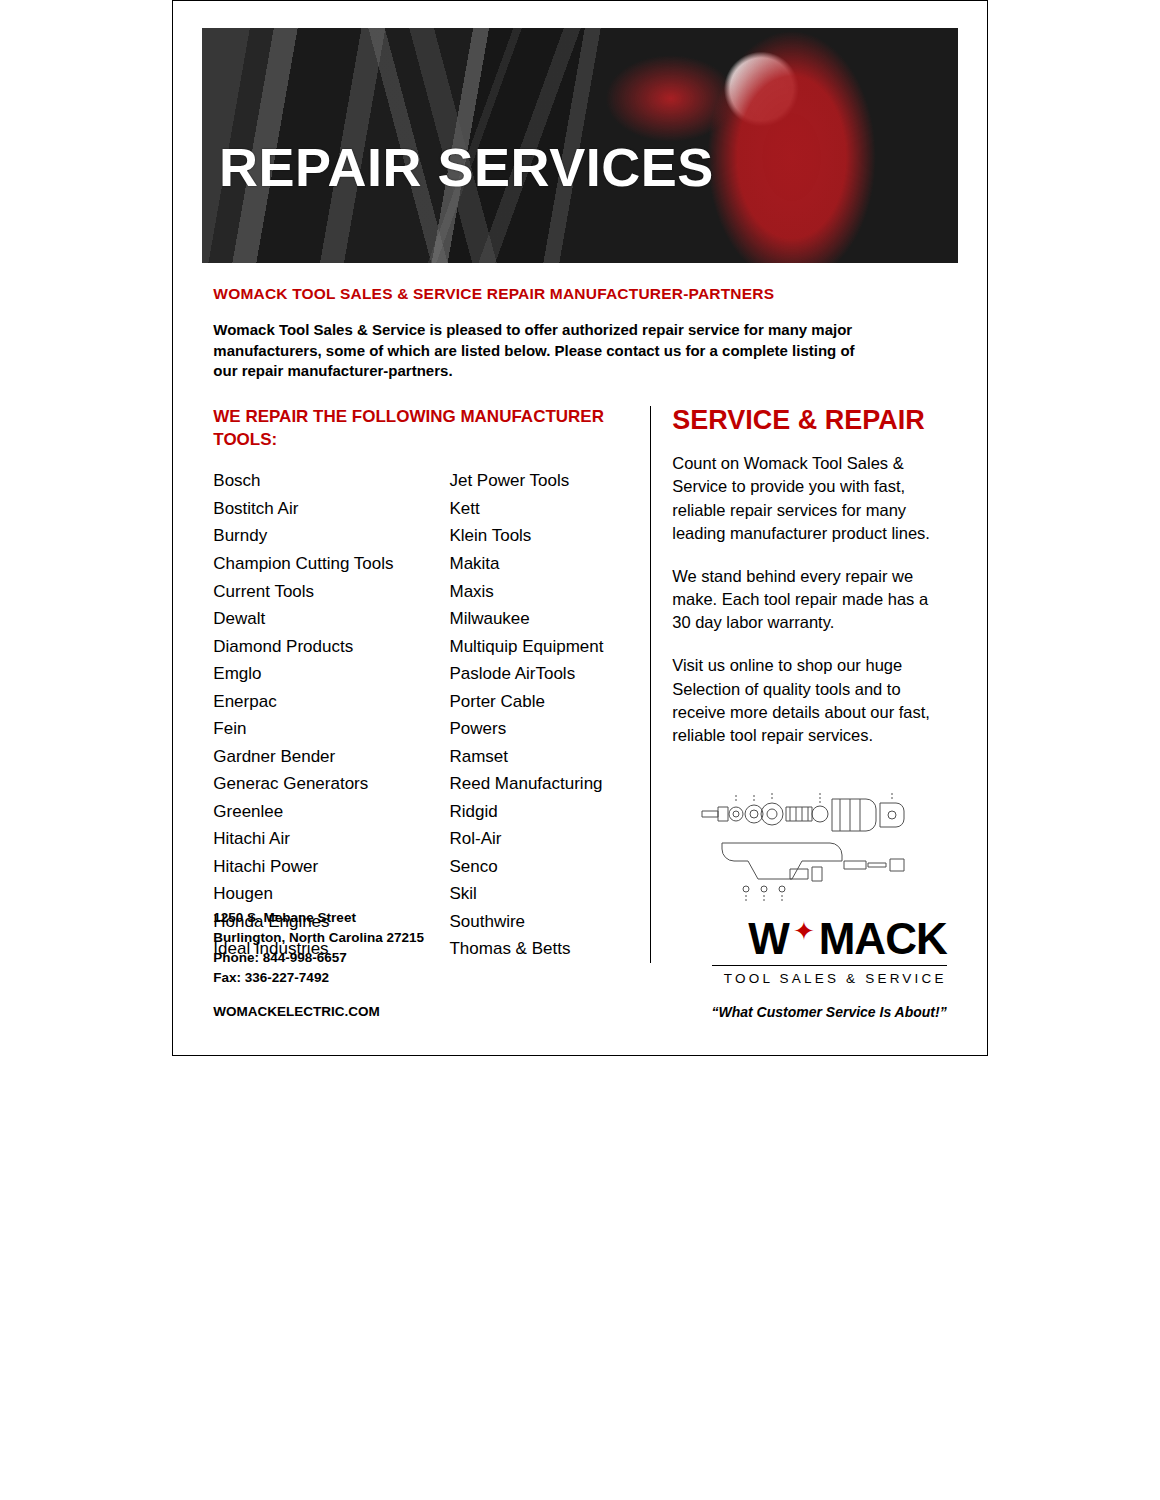REPAIR SERVICES
WOMACK TOOL SALES & SERVICE REPAIR MANUFACTURER-PARTNERS
Womack Tool Sales & Service is pleased to offer authorized repair service for many major manufacturers, some of which are listed below. Please contact us for a complete listing of our repair manufacturer-partners.
WE REPAIR THE FOLLOWING MANUFACTURER TOOLS:
Bosch
Bostitch Air
Burndy
Champion Cutting Tools
Current Tools
Dewalt
Diamond Products
Emglo
Enerpac
Fein
Gardner Bender
Generac Generators
Greenlee
Hitachi Air
Hitachi Power
Hougen
Honda Engines
Ideal Industries
Jet Power Tools
Kett
Klein Tools
Makita
Maxis
Milwaukee
Multiquip Equipment
Paslode AirTools
Porter Cable
Powers
Ramset
Reed Manufacturing
Ridgid
Rol-Air
Senco
Skil
Southwire
Thomas & Betts
SERVICE & REPAIR
Count on Womack Tool Sales & Service to provide you with fast, reliable repair services for many leading manufacturer product lines.
We stand behind every repair we make. Each tool repair made has a 30 day labor warranty.
Visit us online to shop our huge Selection of quality tools and to receive more details about our fast, reliable tool repair services.
1250 S. Mebane Street
Burlington, North Carolina 27215
Phone: 844-998-6657
Fax: 336-227-7492
WOMACKELECTRIC.COM
W✦MACK
TOOL SALES & SERVICE
“What Customer Service Is About!”